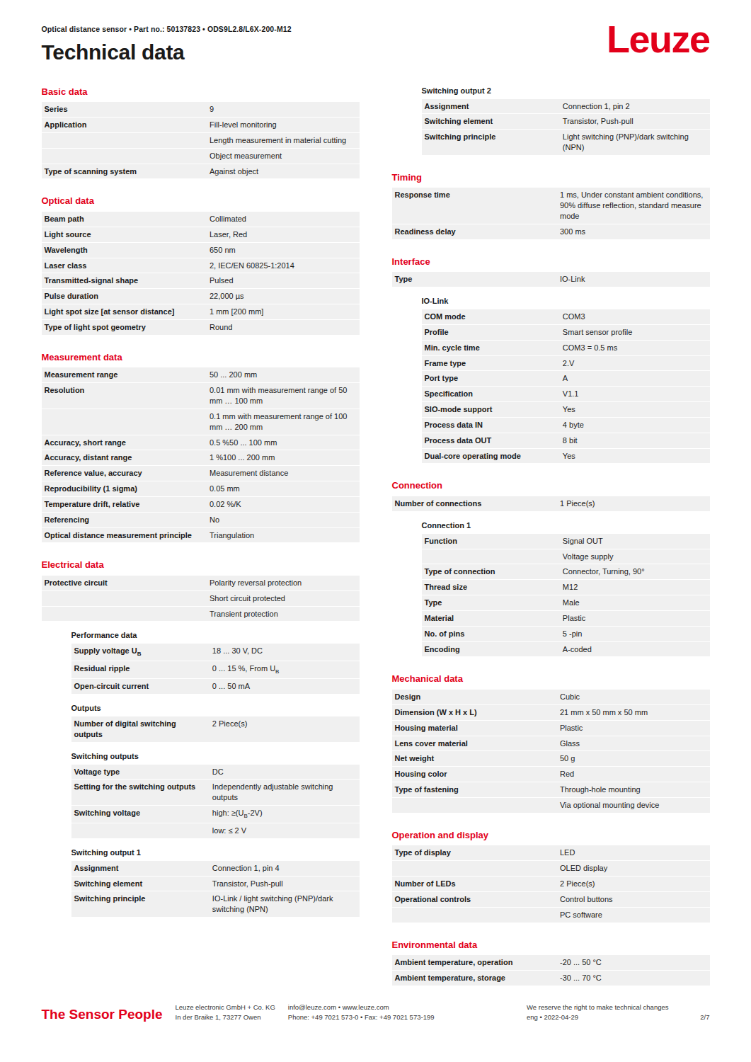Leuze
Optical distance sensor • Part no.: 50137823 • ODS9L2.8/L6X-200-M12
Technical data
Basic data
| Series | 9 |
| Application | Fill-level monitoring |
| | Length measurement in material cutting |
| | Object measurement |
| Type of scanning system | Against object |
Optical data
| Beam path | Collimated |
| Light source | Laser, Red |
| Wavelength | 650 nm |
| Laser class | 2, IEC/EN 60825-1:2014 |
| Transmitted-signal shape | Pulsed |
| Pulse duration | 22,000 µs |
| Light spot size [at sensor distance] | 1 mm [200 mm] |
| Type of light spot geometry | Round |
Measurement data
| Measurement range | 50 ... 200 mm |
| Resolution | 0.01 mm with measurement range of 50 mm … 100 mm |
| | 0.1 mm with measurement range of 100 mm … 200 mm |
| Accuracy, short range | 0.5 %50 ... 100 mm |
| Accuracy, distant range | 1 %100 ... 200 mm |
| Reference value, accuracy | Measurement distance |
| Reproducibility (1 sigma) | 0.05 mm |
| Temperature drift, relative | 0.02 %/K |
| Referencing | No |
| Optical distance measurement principle | Triangulation |
Electrical data
| Protective circuit | Polarity reversal protection |
| | Short circuit protected |
| | Transient protection |
Performance data
| Supply voltage U B | 18 ... 30 V, DC |
| Residual ripple | 0 ... 15 %, From U B |
| Open-circuit current | 0 ... 50 mA |
Outputs
| Number of digital switching outputs | 2 Piece(s) |
Switching outputs
| Voltage type | DC |
| Setting for the switching outputs | Independently adjustable switching outputs |
| Switching voltage | high: ≥(U B -2V) |
| | low: ≤ 2 V |
Switching output 1
| Assignment | Connection 1, pin 4 |
| Switching element | Transistor, Push-pull |
| Switching principle | IO-Link / light switching (PNP)/dark switching (NPN) |
Switching output 2
| Assignment | Connection 1, pin 2 |
| Switching element | Transistor, Push-pull |
| Switching principle | Light switching (PNP)/dark switching (NPN) |
Timing
| Response time | 1 ms, Under constant ambient conditions, 90% diffuse reflection, standard measure mode |
| Readiness delay | 300 ms |
Interface
| Type | IO-Link |
IO-Link
| COM mode | COM3 |
| Profile | Smart sensor profile |
| Min. cycle time | COM3 = 0.5 ms |
| Frame type | 2.V |
| Port type | A |
| Specification | V1.1 |
| SIO-mode support | Yes |
| Process data IN | 4 byte |
| Process data OUT | 8 bit |
| Dual-core operating mode | Yes |
Connection
| Number of connections | 1 Piece(s) |
Connection 1
| Function | Signal OUT |
| | Voltage supply |
| Type of connection | Connector, Turning, 90° |
| Thread size | M12 |
| Type | Male |
| Material | Plastic |
| No. of pins | 5 -pin |
| Encoding | A-coded |
Mechanical data
| Design | Cubic |
| Dimension (W x H x L) | 21 mm x 50 mm x 50 mm |
| Housing material | Plastic |
| Lens cover material | Glass |
| Net weight | 50 g |
| Housing color | Red |
| Type of fastening | Through-hole mounting |
| | Via optional mounting device |
Operation and display
| Type of display | LED |
| | OLED display |
| Number of LEDs | 2 Piece(s) |
| Operational controls | Control buttons |
| | PC software |
Environmental data
| Ambient temperature, operation | -20 ... 50 °C |
| Ambient temperature, storage | -30 ... 70 °C |
The Sensor People
Leuze electronic GmbH + Co. KG
In der Braike 1, 73277 Owen
info@leuze.com • www.leuze.com
Phone: +49 7021 573-0 • Fax: +49 7021 573-199
We reserve the right to make technical changes
eng • 2022-04-29
2/7